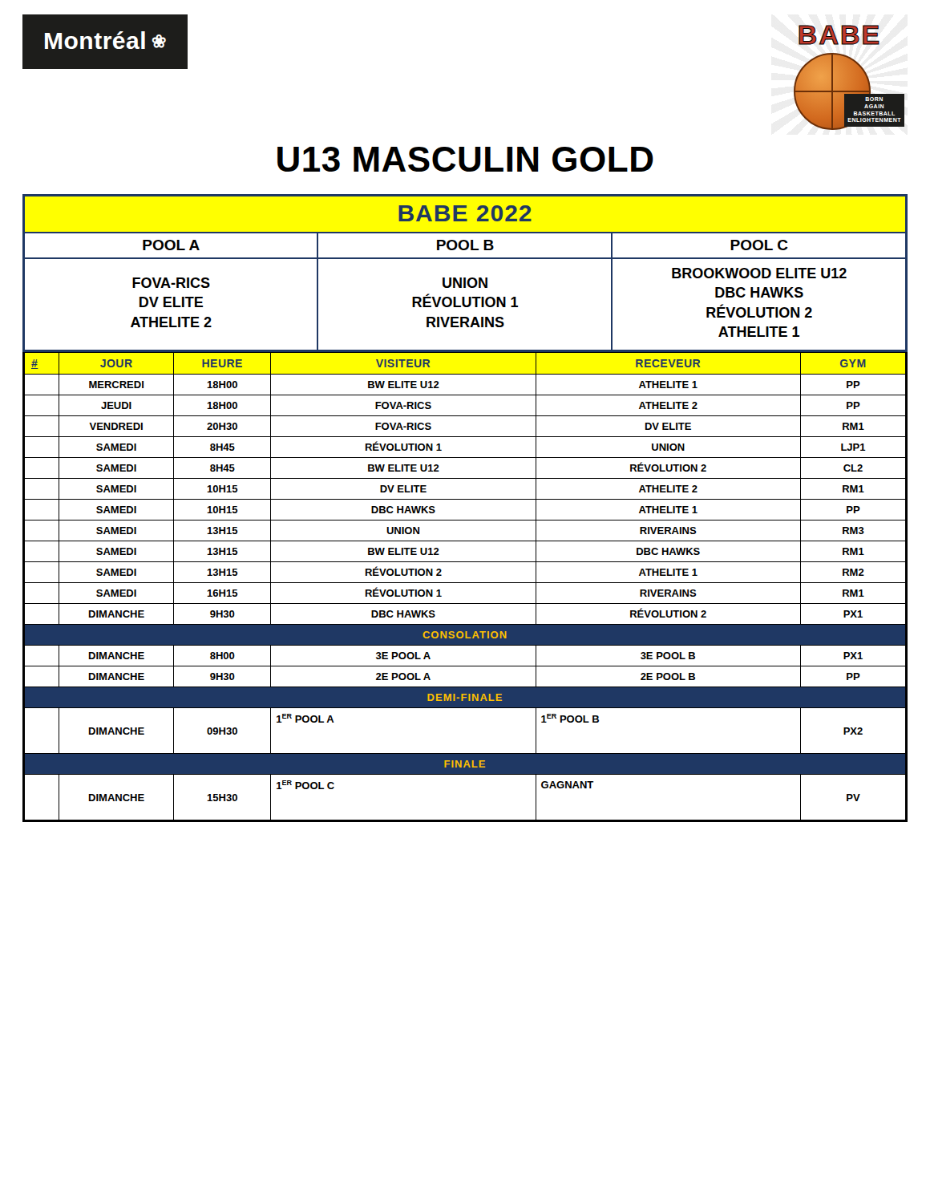Montréal❀
BABE
BORN
AGAIN
BASKETBALL
ENLIGHTENMENT
U13 MASCULIN GOLD
| BABE 2022 |
| POOL A | POOL B | POOL C |
| FOVA-RICS DV ELITE ATHELITE 2 | UNION RÉVOLUTION 1 RIVERAINS | BROOKWOOD ELITE U12 DBC HAWKS RÉVOLUTION 2 ATHELITE 1 |
| # | JOUR | HEURE | VISITEUR | RECEVEUR | GYM |
| --- | --- | --- | --- | --- | --- |
| | MERCREDI | 18H00 | BW ELITE U12 | ATHELITE 1 | PP |
| | JEUDI | 18H00 | FOVA-RICS | ATHELITE 2 | PP |
| | VENDREDI | 20H30 | FOVA-RICS | DV ELITE | RM1 |
| | SAMEDI | 8H45 | RÉVOLUTION 1 | UNION | LJP1 |
| | SAMEDI | 8H45 | BW ELITE U12 | RÉVOLUTION 2 | CL2 |
| | SAMEDI | 10H15 | DV ELITE | ATHELITE 2 | RM1 |
| | SAMEDI | 10H15 | DBC HAWKS | ATHELITE 1 | PP |
| | SAMEDI | 13H15 | UNION | RIVERAINS | RM3 |
| | SAMEDI | 13H15 | BW ELITE U12 | DBC HAWKS | RM1 |
| | SAMEDI | 13H15 | RÉVOLUTION 2 | ATHELITE 1 | RM2 |
| | SAMEDI | 16H15 | RÉVOLUTION 1 | RIVERAINS | RM1 |
| | DIMANCHE | 9H30 | DBC HAWKS | RÉVOLUTION 2 | PX1 |
| CONSOLATION |
| | DIMANCHE | 8H00 | 3E POOL A | 3E POOL B | PX1 |
| | DIMANCHE | 9H30 | 2E POOL A | 2E POOL B | PP |
| DEMI-FINALE |
| | DIMANCHE | 09H30 | 1 ER POOL A | 1 ER POOL B | PX2 |
| FINALE |
| | DIMANCHE | 15H30 | 1 ER POOL C | GAGNANT | PV |